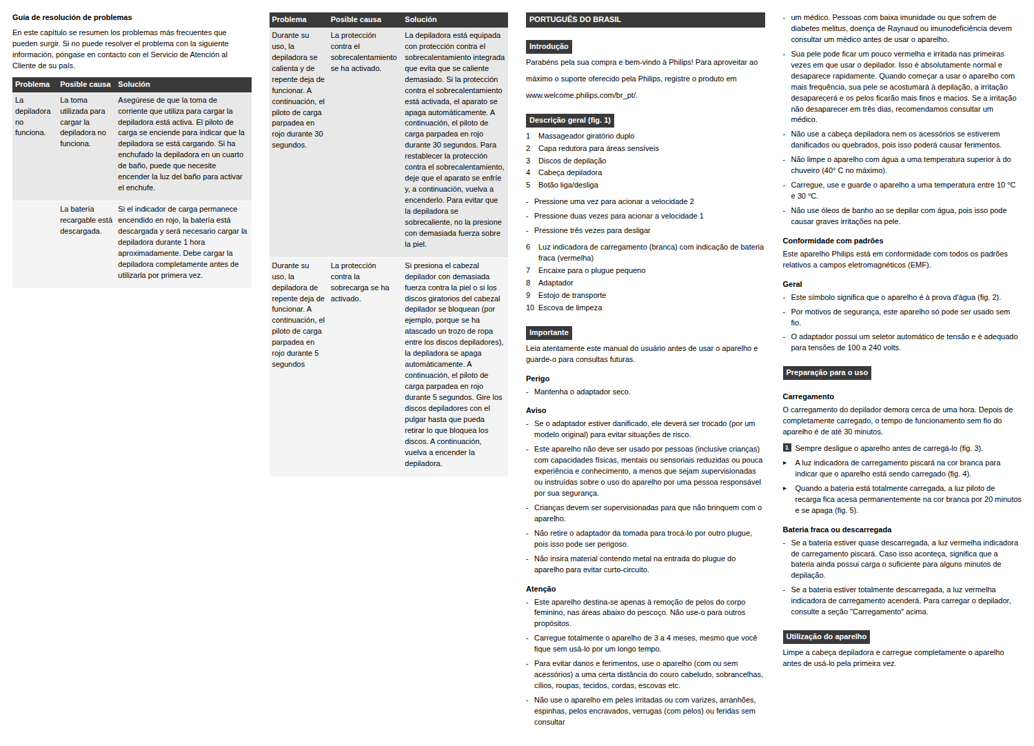Guía de resolución de problemas
En este capítulo se resumen los problemas más frecuentes que pueden surgir. Si no puede resolver el problema con la siguiente información, póngase en contacto con el Servicio de Atención al Cliente de su país.
| Problema | Posible causa | Solución |
| --- | --- | --- |
| La depiladora no funciona. | La toma utilizada para cargar la depiladora no funciona. | Asegúrese de que la toma de corriente que utiliza para cargar la depiladora está activa. El piloto de carga se enciende para indicar que la depiladora se está cargando. Si ha enchufado la depiladora en un cuarto de baño, puede que necesite encender la luz del baño para activar el enchufe. |
| | La batería recargable está descargada. | Si el indicador de carga permanece encendido en rojo, la batería está descargada y será necesario cargar la depiladora durante 1 hora aproximadamente. Debe cargar la depiladora completamente antes de utilizarla por primera vez. |
| Problema | Posible causa | Solución |
| --- | --- | --- |
| Durante su uso, la depiladora se calienta y de repente deja de funcionar. A continuación, el piloto de carga parpadea en rojo durante 30 segundos. | La protección contra el sobrecalentamiento se ha activado. | La depiladora está equipada con protección contra el sobrecalentamiento integrada que evita que se caliente demasiado. Si la protección contra el sobrecalentamiento está activada, el aparato se apaga automáticamente. A continuación, el piloto de carga parpadea en rojo durante 30 segundos. Para restablecer la protección contra el sobrecalentamiento, deje que el aparato se enfríe y, a continuación, vuelva a encenderlo. Para evitar que la depiladora se sobrecaliente, no la presione con demasiada fuerza sobre la piel. |
| Durante su uso, la depiladora de repente deja de funcionar. A continuación, el piloto de carga parpadea en rojo durante 5 segundos | La protección contra la sobrecarga se ha activado. | Si presiona el cabezal depilador con demasiada fuerza contra la piel o si los discos giratorios del cabezal depilador se bloquean (por ejemplo, porque se ha atascado un trozo de ropa entre los discos depiladores), la depiladora se apaga automáticamente. A continuación, el piloto de carga parpadea en rojo durante 5 segundos. Gire los discos depiladores con el pulgar hasta que pueda retirar lo que bloquea los discos. A continuación, vuelva a encender la depiladora. |
PORTUGUÊS DO BRASIL Introdução
Parabéns pela sua compra e bem-vindo à Philips! Para aproveitar ao
máximo o suporte oferecido pela Philips, registre o produto em
www.welcome.philips.com/br_pt/.
Descrição geral (fig. 1)
1 Massageador giratório duplo
2 Capa redutora para áreas sensíveis
3 Discos de depilação
4 Cabeça depiladora
5 Botão liga/desliga
Pressione uma vez para acionar a velocidade 2
Pressione duas vezes para acionar a velocidade 1
Pressione três vezes para desligar
6 Luz indicadora de carregamento (branca) com indicação de bateria fraca (vermelha)
7 Encaixe para o plugue pequeno
8 Adaptador
9 Estojo de transporte
10 Escova de limpeza
Importante
Leia atentamente este manual do usuário antes de usar o aparelho e guarde-o para consultas futuras.
Perigo
Mantenha o adaptador seco.
Aviso
Se o adaptador estiver danificado, ele deverá ser trocado (por um modelo original) para evitar situações de risco.
Este aparelho não deve ser usado por pessoas (inclusive crianças) com capacidades físicas, mentais ou sensoriais reduzidas ou pouca experiência e conhecimento, a menos que sejam supervisionadas ou instruídas sobre o uso do aparelho por uma pessoa responsável por sua segurança.
Crianças devem ser supervisionadas para que não brinquem com o aparelho.
Não retire o adaptador da tomada para trocá-lo por outro plugue, pois isso pode ser perigoso.
Não insira material contendo metal na entrada do plugue do aparelho para evitar curto-circuito.
Atenção
Este aparelho destina-se apenas à remoção de pelos do corpo feminino, nas áreas abaixo do pescoço. Não use-o para outros propósitos.
Carregue totalmente o aparelho de 3 a 4 meses, mesmo que você fique sem usá-lo por um longo tempo.
Para evitar danos e ferimentos, use o aparelho (com ou sem acessórios) a uma certa distância do couro cabeludo, sobrancelhas, cílios, roupas, tecidos, cordas, escovas etc.
Não use o aparelho em peles irritadas ou com varizes, arranhões, espinhas, pelos encravados, verrugas (com pelos) ou feridas sem consultar
um médico. Pessoas com baixa imunidade ou que sofrem de diabetes melitus, doença de Raynaud ou imunodeficiência devem consultar um médico antes de usar o aparelho.
Sua pele pode ficar um pouco vermelha e irritada nas primeiras vezes em que usar o depilador. Isso é absolutamente normal e desaparece rapidamente. Quando começar a usar o aparelho com mais frequência, sua pele se acostumará à depilação, a irritação desaparecerá e os pelos ficarão mais finos e macios. Se a irritação não desaparecer em três dias, recomendamos consultar um médico.
Não use a cabeça depiladora nem os acessórios se estiverem danificados ou quebrados, pois isso poderá causar ferimentos.
Não limpe o aparelho com água a uma temperatura superior à do chuveiro (40° C no máximo).
Carregue, use e guarde o aparelho a uma temperatura entre 10 °C e 30 °C.
Não use óleos de banho ao se depilar com água, pois isso pode causar graves irritações na pele.
Conformidade com padrões
Este aparelho Philips está em conformidade com todos os padrões relativos a campos eletromagnéticos (EMF).
Geral
Este símbolo significa que o aparelho é à prova d'água (fig. 2).
Por motivos de segurança, este aparelho só pode ser usado sem fio.
O adaptador possui um seletor automático de tensão e é adequado para tensões de 100 a 240 volts.
Preparação para o uso
Carregamento
O carregamento do depilador demora cerca de uma hora. Depois de completamente carregado, o tempo de funcionamento sem fio do aparelho é de até 30 minutos.
1 Sempre desligue o aparelho antes de carregá-lo (fig. 3).
▸A luz indicadora de carregamento piscará na cor branca para indicar que o aparelho está sendo carregado (fig. 4).
▸Quando a bateria está totalmente carregada, a luz piloto de recarga fica acesa permanentemente na cor branca por 20 minutos e se apaga (fig. 5).
Bateria fraca ou descarregada
Se a bateria estiver quase descarregada, a luz vermelha indicadora de carregamento piscará. Caso isso aconteça, significa que a bateria ainda possui carga o suficiente para alguns minutos de depilação.
Se a bateria estiver totalmente descarregada, a luz vermelha indicadora de carregamento acenderá. Para carregar o depilador, consulte a seção "Carregamento" acima.
Utilização do aparelho
Limpe a cabeça depiladora e carregue completamente o aparelho antes de usá-lo pela primeira vez.